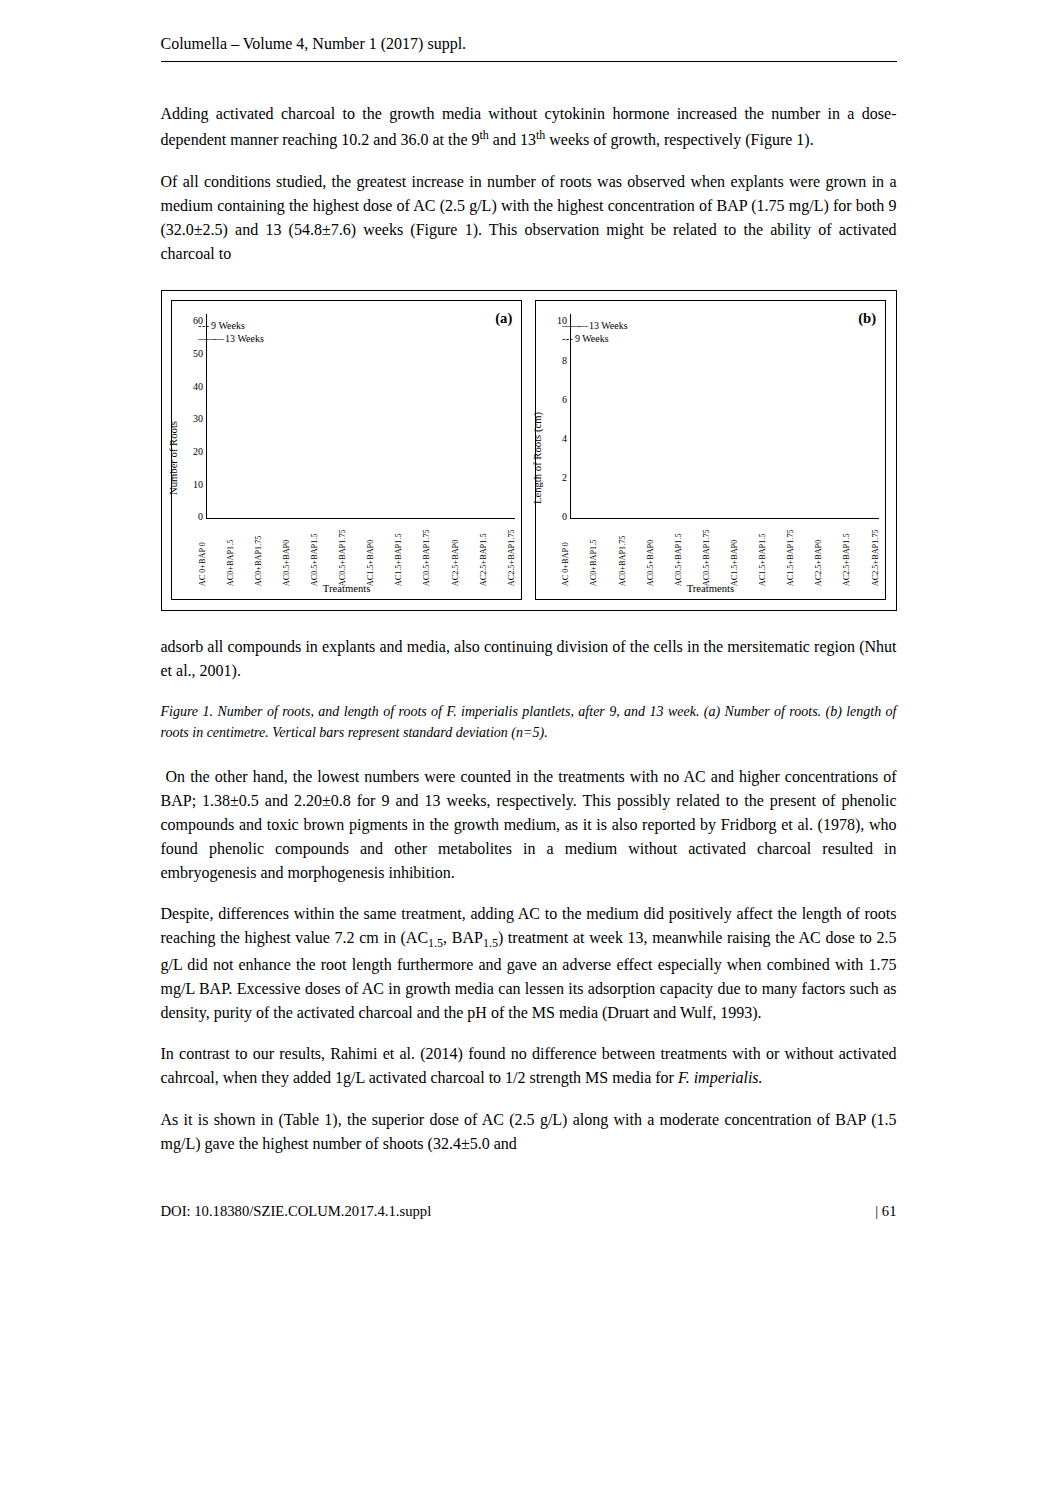Columella – Volume 4, Number 1 (2017) suppl.
Adding activated charcoal to the growth media without cytokinin hormone increased the number in a dose-dependent manner reaching 10.2 and 36.0 at the 9th and 13th weeks of growth, respectively (Figure 1).
Of all conditions studied, the greatest increase in number of roots was observed when explants were grown in a medium containing the highest dose of AC (2.5 g/L) with the highest concentration of BAP (1.75 mg/L) for both 9 (32.0±2.5) and 13 (54.8±7.6) weeks (Figure 1). This observation might be related to the ability of activated charcoal to
(a)
9 Weeks
13 Weeks
Number of Roots
60 50 40 30 20 10 0
AC 0+BAP 0 AC0+BAP1.5 AC0+BAP1.75 AC0.5+BAP0 AC0.5+BAP1.5 AC0.5+BAP1.75 AC1.5+BAP0 AC1.5+BAP1.5 AC0.5+BAP1.75 AC2.5+BAP0 AC2.5+BAP1.5 AC2.5+BAP1.75
Treatments
(b)
13 Weeks
9 Weeks
Length of Roots (cm)
10 8 6 4 2 0
AC 0+BAP 0 AC0+BAP1.5 AC0+BAP1.75 AC0.5+BAP0 AC0.5+BAP1.5 AC0.5+BAP1.75 AC1.5+BAP0 AC1.5+BAP1.5 AC1.5+BAP1.75 AC2.5+BAP0 AC2.5+BAP1.5 AC2.5+BAP1.75
Treatments
adsorb all compounds in explants and media, also continuing division of the cells in the mersitematic region (Nhut et al., 2001).
Figure 1. Number of roots, and length of roots of F. imperialis plantlets, after 9, and 13 week. (a) Number of roots. (b) length of roots in centimetre. Vertical bars represent standard deviation (n=5).
On the other hand, the lowest numbers were counted in the treatments with no AC and higher concentrations of BAP; 1.38±0.5 and 2.20±0.8 for 9 and 13 weeks, respectively. This possibly related to the present of phenolic compounds and toxic brown pigments in the growth medium, as it is also reported by Fridborg et al. (1978), who found phenolic compounds and other metabolites in a medium without activated charcoal resulted in embryogenesis and morphogenesis inhibition.
Despite, differences within the same treatment, adding AC to the medium did positively affect the length of roots reaching the highest value 7.2 cm in (AC1.5, BAP1.5) treatment at week 13, meanwhile raising the AC dose to 2.5 g/L did not enhance the root length furthermore and gave an adverse effect especially when combined with 1.75 mg/L BAP. Excessive doses of AC in growth media can lessen its adsorption capacity due to many factors such as density, purity of the activated charcoal and the pH of the MS media (Druart and Wulf, 1993).
In contrast to our results, Rahimi et al. (2014) found no difference between treatments with or without activated cahrcoal, when they added 1g/L activated charcoal to 1/2 strength MS media for F. imperialis.
As it is shown in (Table 1), the superior dose of AC (2.5 g/L) along with a moderate concentration of BAP (1.5 mg/L) gave the highest number of shoots (32.4±5.0 and
DOI: 10.18380/SZIE.COLUM.2017.4.1.suppl | 61